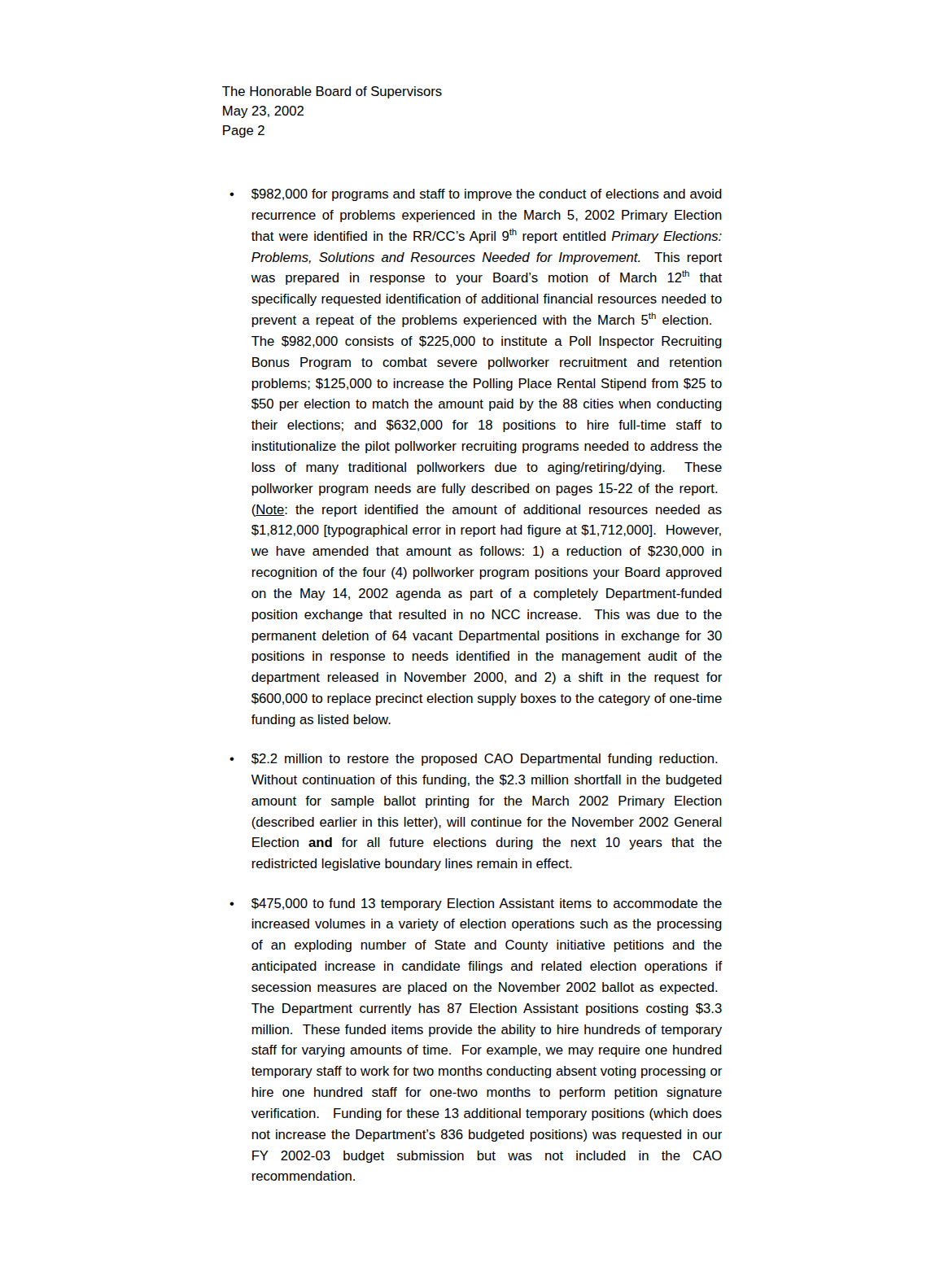The Honorable Board of Supervisors
May 23, 2002
Page 2
$982,000 for programs and staff to improve the conduct of elections and avoid recurrence of problems experienced in the March 5, 2002 Primary Election that were identified in the RR/CC’s April 9th report entitled Primary Elections: Problems, Solutions and Resources Needed for Improvement. This report was prepared in response to your Board’s motion of March 12th that specifically requested identification of additional financial resources needed to prevent a repeat of the problems experienced with the March 5th election. The $982,000 consists of $225,000 to institute a Poll Inspector Recruiting Bonus Program to combat severe pollworker recruitment and retention problems; $125,000 to increase the Polling Place Rental Stipend from $25 to $50 per election to match the amount paid by the 88 cities when conducting their elections; and $632,000 for 18 positions to hire full-time staff to institutionalize the pilot pollworker recruiting programs needed to address the loss of many traditional pollworkers due to aging/retiring/dying. These pollworker program needs are fully described on pages 15-22 of the report. (Note: the report identified the amount of additional resources needed as $1,812,000 [typographical error in report had figure at $1,712,000]. However, we have amended that amount as follows: 1) a reduction of $230,000 in recognition of the four (4) pollworker program positions your Board approved on the May 14, 2002 agenda as part of a completely Department-funded position exchange that resulted in no NCC increase. This was due to the permanent deletion of 64 vacant Departmental positions in exchange for 30 positions in response to needs identified in the management audit of the department released in November 2000, and 2) a shift in the request for $600,000 to replace precinct election supply boxes to the category of one-time funding as listed below.
$2.2 million to restore the proposed CAO Departmental funding reduction. Without continuation of this funding, the $2.3 million shortfall in the budgeted amount for sample ballot printing for the March 2002 Primary Election (described earlier in this letter), will continue for the November 2002 General Election and for all future elections during the next 10 years that the redistricted legislative boundary lines remain in effect.
$475,000 to fund 13 temporary Election Assistant items to accommodate the increased volumes in a variety of election operations such as the processing of an exploding number of State and County initiative petitions and the anticipated increase in candidate filings and related election operations if secession measures are placed on the November 2002 ballot as expected. The Department currently has 87 Election Assistant positions costing $3.3 million. These funded items provide the ability to hire hundreds of temporary staff for varying amounts of time. For example, we may require one hundred temporary staff to work for two months conducting absent voting processing or hire one hundred staff for one-two months to perform petition signature verification. Funding for these 13 additional temporary positions (which does not increase the Department’s 836 budgeted positions) was requested in our FY 2002-03 budget submission but was not included in the CAO recommendation.